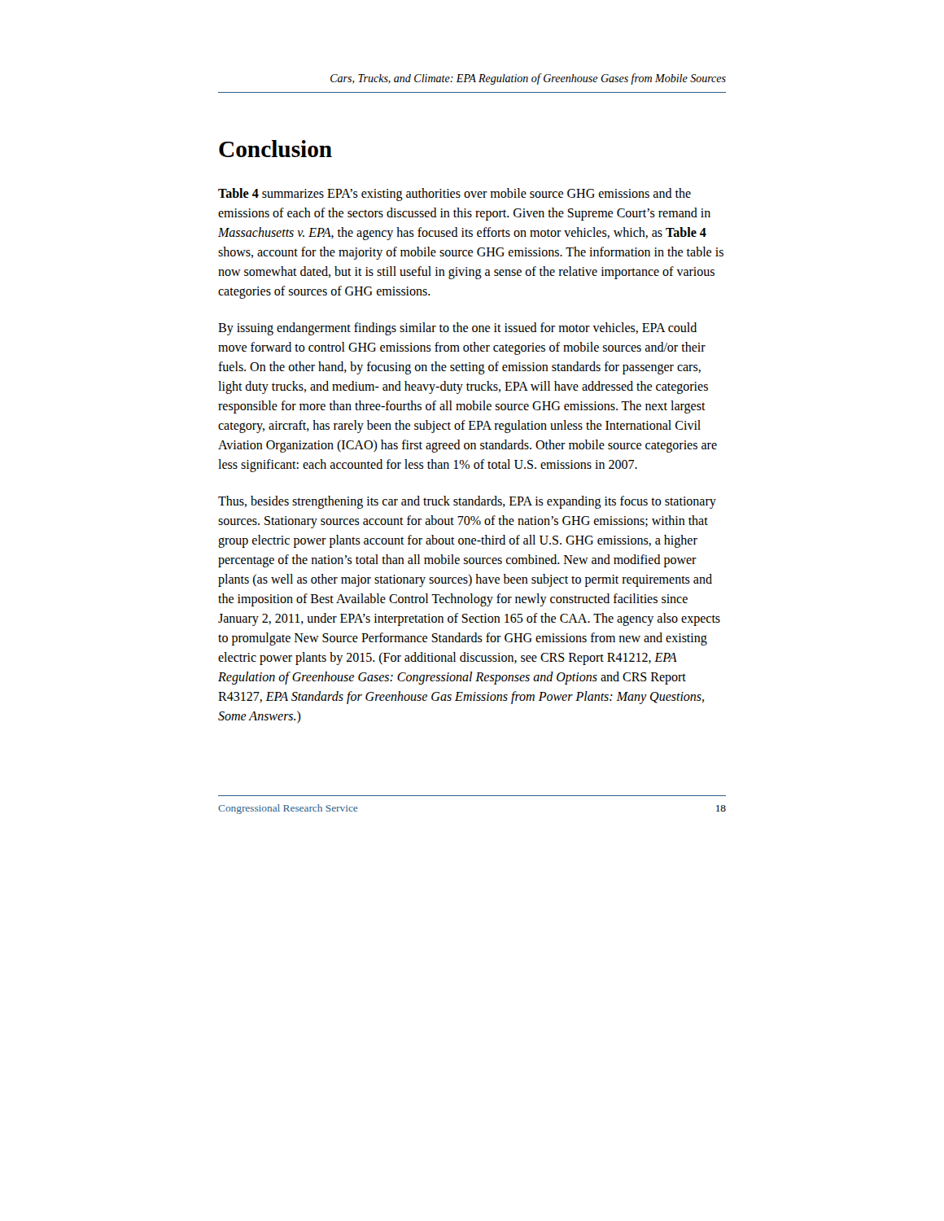Cars, Trucks, and Climate: EPA Regulation of Greenhouse Gases from Mobile Sources
Conclusion
Table 4 summarizes EPA’s existing authorities over mobile source GHG emissions and the emissions of each of the sectors discussed in this report. Given the Supreme Court’s remand in Massachusetts v. EPA, the agency has focused its efforts on motor vehicles, which, as Table 4 shows, account for the majority of mobile source GHG emissions. The information in the table is now somewhat dated, but it is still useful in giving a sense of the relative importance of various categories of sources of GHG emissions.
By issuing endangerment findings similar to the one it issued for motor vehicles, EPA could move forward to control GHG emissions from other categories of mobile sources and/or their fuels. On the other hand, by focusing on the setting of emission standards for passenger cars, light duty trucks, and medium- and heavy-duty trucks, EPA will have addressed the categories responsible for more than three-fourths of all mobile source GHG emissions. The next largest category, aircraft, has rarely been the subject of EPA regulation unless the International Civil Aviation Organization (ICAO) has first agreed on standards. Other mobile source categories are less significant: each accounted for less than 1% of total U.S. emissions in 2007.
Thus, besides strengthening its car and truck standards, EPA is expanding its focus to stationary sources. Stationary sources account for about 70% of the nation’s GHG emissions; within that group electric power plants account for about one-third of all U.S. GHG emissions, a higher percentage of the nation’s total than all mobile sources combined. New and modified power plants (as well as other major stationary sources) have been subject to permit requirements and the imposition of Best Available Control Technology for newly constructed facilities since January 2, 2011, under EPA’s interpretation of Section 165 of the CAA. The agency also expects to promulgate New Source Performance Standards for GHG emissions from new and existing electric power plants by 2015. (For additional discussion, see CRS Report R41212, EPA Regulation of Greenhouse Gases: Congressional Responses and Options and CRS Report R43127, EPA Standards for Greenhouse Gas Emissions from Power Plants: Many Questions, Some Answers.)
Congressional Research Service 18